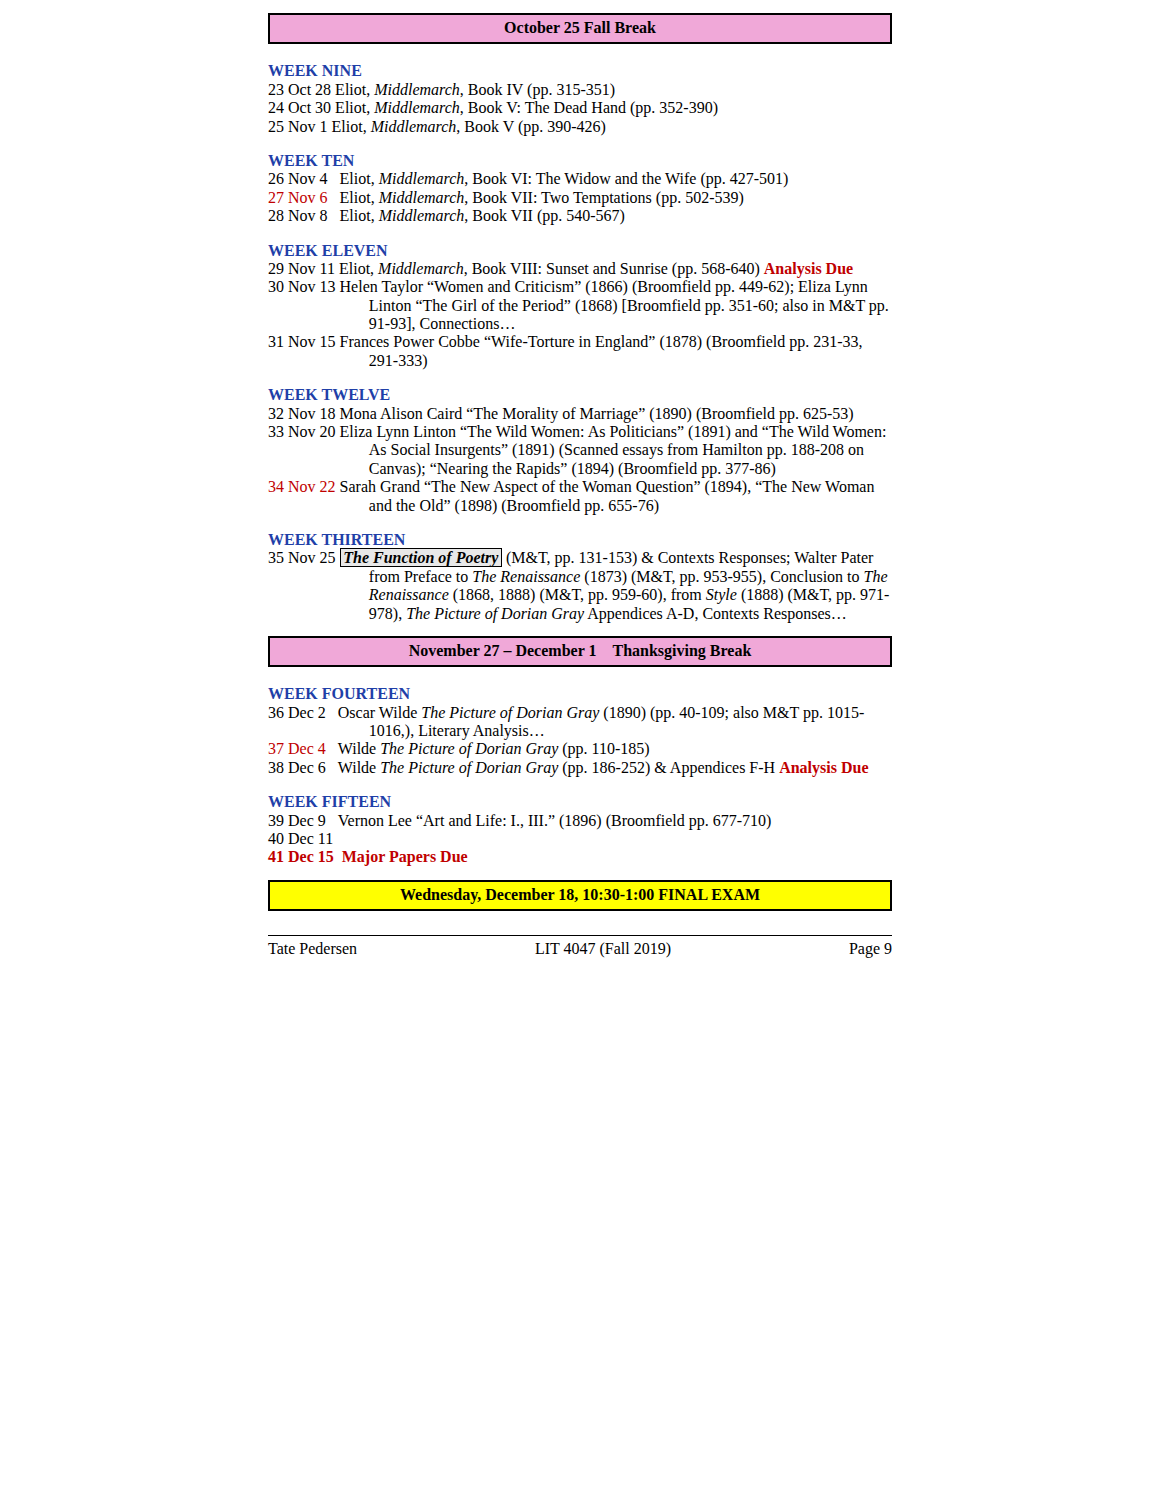October 25 Fall Break
WEEK NINE
23 Oct 28 Eliot, Middlemarch, Book IV (pp. 315-351)
24 Oct 30 Eliot, Middlemarch, Book V: The Dead Hand (pp. 352-390)
25 Nov 1 Eliot, Middlemarch, Book V (pp. 390-426)
WEEK TEN
26 Nov 4 Eliot, Middlemarch, Book VI: The Widow and the Wife (pp. 427-501)
27 Nov 6 Eliot, Middlemarch, Book VII: Two Temptations (pp. 502-539)
28 Nov 8 Eliot, Middlemarch, Book VII (pp. 540-567)
WEEK ELEVEN
29 Nov 11 Eliot, Middlemarch, Book VIII: Sunset and Sunrise (pp. 568-640) Analysis Due
30 Nov 13 Helen Taylor “Women and Criticism” (1866) (Broomfield pp. 449-62); Eliza Lynn Linton “The Girl of the Period” (1868) [Broomfield pp. 351-60; also in M&T pp. 91-93], Connections…
31 Nov 15 Frances Power Cobbe “Wife-Torture in England” (1878) (Broomfield pp. 231-33, 291-333)
WEEK TWELVE
32 Nov 18 Mona Alison Caird “The Morality of Marriage” (1890) (Broomfield pp. 625-53)
33 Nov 20 Eliza Lynn Linton “The Wild Women: As Politicians” (1891) and “The Wild Women: As Social Insurgents” (1891) (Scanned essays from Hamilton pp. 188-208 on Canvas); “Nearing the Rapids” (1894) (Broomfield pp. 377-86)
34 Nov 22 Sarah Grand “The New Aspect of the Woman Question” (1894), “The New Woman and the Old” (1898) (Broomfield pp. 655-76)
WEEK THIRTEEN
35 Nov 25 The Function of Poetry (M&T, pp. 131-153) & Contexts Responses; Walter Pater from Preface to The Renaissance (1873) (M&T, pp. 953-955), Conclusion to The Renaissance (1868, 1888) (M&T, pp. 959-60), from Style (1888) (M&T, pp. 971-978), The Picture of Dorian Gray Appendices A-D, Contexts Responses…
November 27 – December 1 Thanksgiving Break
WEEK FOURTEEN
36 Dec 2 Oscar Wilde The Picture of Dorian Gray (1890) (pp. 40-109; also M&T pp. 1015-1016,), Literary Analysis…
37 Dec 4 Wilde The Picture of Dorian Gray (pp. 110-185)
38 Dec 6 Wilde The Picture of Dorian Gray (pp. 186-252) & Appendices F-H Analysis Due
WEEK FIFTEEN
39 Dec 9 Vernon Lee “Art and Life: I., III.” (1896) (Broomfield pp. 677-710)
40 Dec 11
41 Dec 15 Major Papers Due
Wednesday, December 18, 10:30-1:00 FINAL EXAM
Tate Pedersen LIT 4047 (Fall 2019) Page 9